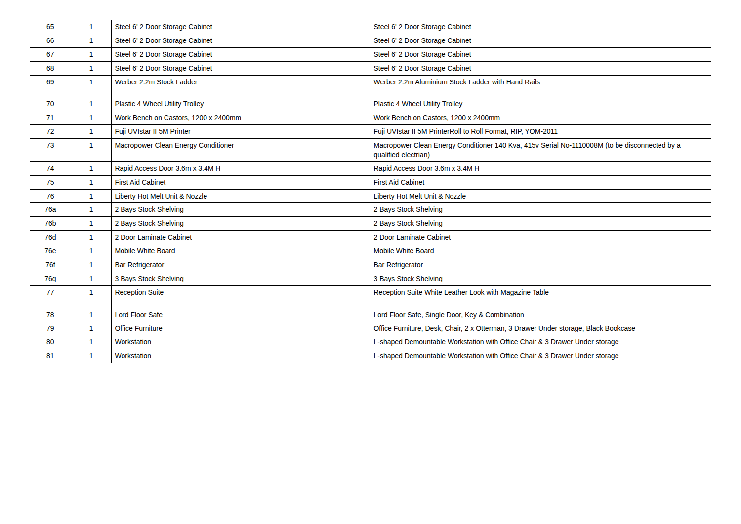| 65 | 1 | Steel 6' 2 Door Storage Cabinet | Steel 6' 2 Door Storage Cabinet |
| 66 | 1 | Steel 6' 2 Door Storage Cabinet | Steel 6' 2 Door Storage Cabinet |
| 67 | 1 | Steel 6' 2 Door Storage Cabinet | Steel 6' 2 Door Storage Cabinet |
| 68 | 1 | Steel 6' 2 Door Storage Cabinet | Steel 6' 2 Door Storage Cabinet |
| 69 | 1 | Werber 2.2m Stock Ladder | Werber 2.2m Aluminium Stock Ladder with Hand Rails |
| 70 | 1 | Plastic 4 Wheel Utility Trolley | Plastic 4 Wheel Utility Trolley |
| 71 | 1 | Work Bench on Castors, 1200 x 2400mm | Work Bench on Castors, 1200 x 2400mm |
| 72 | 1 | Fuji UVIstar II 5M Printer | Fuji UVIstar II 5M PrinterRoll to Roll Format, RIP, YOM-2011 |
| 73 | 1 | Macropower Clean Energy Conditioner | Macropower Clean Energy Conditioner 140 Kva, 415v Serial No-1110008M (to be disconnected by a qualified electrian) |
| 74 | 1 | Rapid Access Door 3.6m x 3.4M H | Rapid Access Door 3.6m x 3.4M H |
| 75 | 1 | First Aid Cabinet | First Aid Cabinet |
| 76 | 1 | Liberty Hot Melt Unit & Nozzle | Liberty Hot Melt Unit & Nozzle |
| 76a | 1 | 2 Bays Stock Shelving | 2 Bays Stock Shelving |
| 76b | 1 | 2 Bays Stock Shelving | 2 Bays Stock Shelving |
| 76d | 1 | 2 Door Laminate Cabinet | 2 Door Laminate Cabinet |
| 76e | 1 | Mobile White Board | Mobile White Board |
| 76f | 1 | Bar Refrigerator | Bar Refrigerator |
| 76g | 1 | 3 Bays Stock Shelving | 3 Bays Stock Shelving |
| 77 | 1 | Reception Suite | Reception Suite White Leather Look with Magazine Table |
| 78 | 1 | Lord Floor Safe | Lord Floor Safe, Single Door, Key & Combination |
| 79 | 1 | Office Furniture | Office Furniture, Desk, Chair, 2 x Otterman, 3 Drawer Under storage, Black Bookcase |
| 80 | 1 | Workstation | L-shaped Demountable Workstation with Office Chair & 3 Drawer Under storage |
| 81 | 1 | Workstation | L-shaped Demountable Workstation with Office Chair & 3 Drawer Under storage |